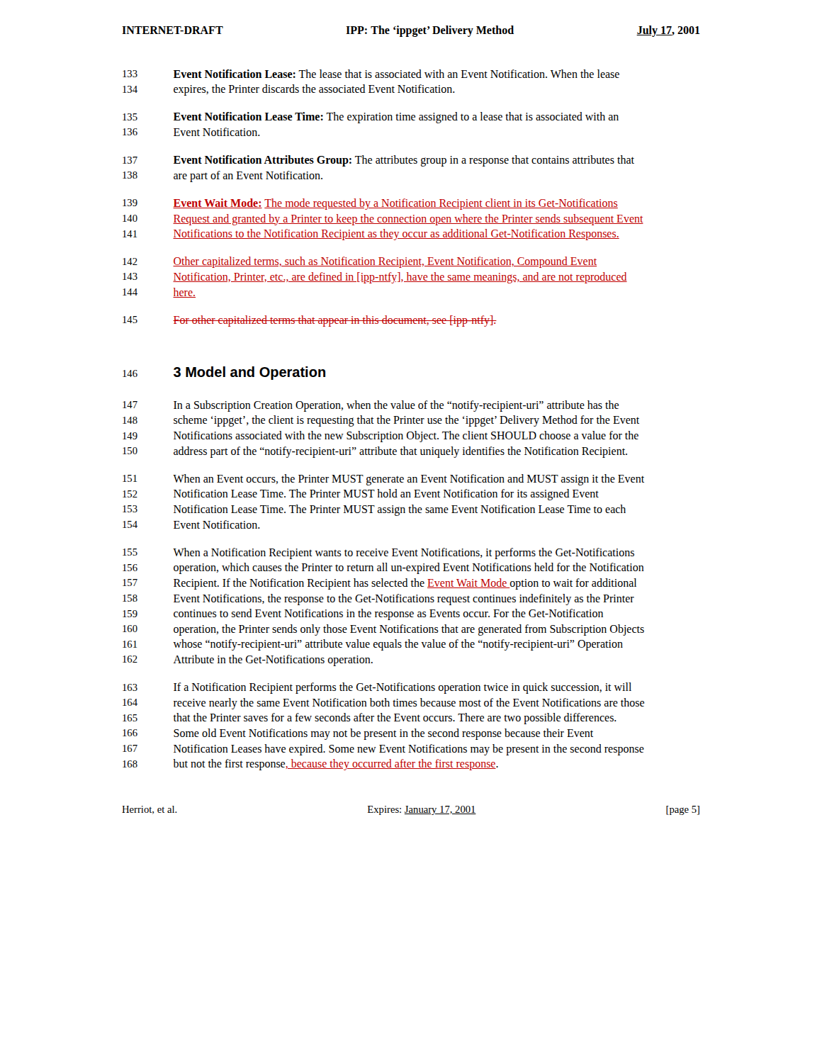INTERNET-DRAFT IPP: The ‘ippget’ Delivery Method July 17, 2001
133 Event Notification Lease: The lease that is associated with an Event Notification. When the lease
134 expires, the Printer discards the associated Event Notification.
135 Event Notification Lease Time: The expiration time assigned to a lease that is associated with an
136 Event Notification.
137 Event Notification Attributes Group: The attributes group in a response that contains attributes that
138 are part of an Event Notification.
139 Event Wait Mode: The mode requested by a Notification Recipient client in its Get-Notifications
140 Request and granted by a Printer to keep the connection open where the Printer sends subsequent Event
141 Notifications to the Notification Recipient as they occur as additional Get-Notification Responses.
142 Other capitalized terms, such as Notification Recipient, Event Notification, Compound Event
143 Notification, Printer, etc., are defined in [ipp-ntfy], have the same meanings, and are not reproduced
144 here.
145 For other capitalized terms that appear in this document, see [ipp-ntfy].
146
3 Model and Operation
147 In a Subscription Creation Operation, when the value of the “notify-recipient-uri” attribute has the
148 scheme ‘ippget’, the client is requesting that the Printer use the ‘ippget’ Delivery Method for the Event
149 Notifications associated with the new Subscription Object. The client SHOULD choose a value for the
150 address part of the “notify-recipient-uri” attribute that uniquely identifies the Notification Recipient.
151 When an Event occurs, the Printer MUST generate an Event Notification and MUST assign it the Event
152 Notification Lease Time. The Printer MUST hold an Event Notification for its assigned Event
153 Notification Lease Time. The Printer MUST assign the same Event Notification Lease Time to each
154 Event Notification.
155 When a Notification Recipient wants to receive Event Notifications, it performs the Get-Notifications
156 operation, which causes the Printer to return all un-expired Event Notifications held for the Notification
157 Recipient. If the Notification Recipient has selected the Event Wait Mode option to wait for additional
158 Event Notifications, the response to the Get-Notifications request continues indefinitely as the Printer
159 continues to send Event Notifications in the response as Events occur. For the Get-Notification
160 operation, the Printer sends only those Event Notifications that are generated from Subscription Objects
161 whose “notify-recipient-uri” attribute value equals the value of the “notify-recipient-uri” Operation
162 Attribute in the Get-Notifications operation.
163 If a Notification Recipient performs the Get-Notifications operation twice in quick succession, it will
164 receive nearly the same Event Notification both times because most of the Event Notifications are those
165 that the Printer saves for a few seconds after the Event occurs. There are two possible differences.
166 Some old Event Notifications may not be present in the second response because their Event
167 Notification Leases have expired. Some new Event Notifications may be present in the second response
168 but not the first response, because they occurred after the first response.
Herriot, et al. Expires: January 17, 2001 [page 5]